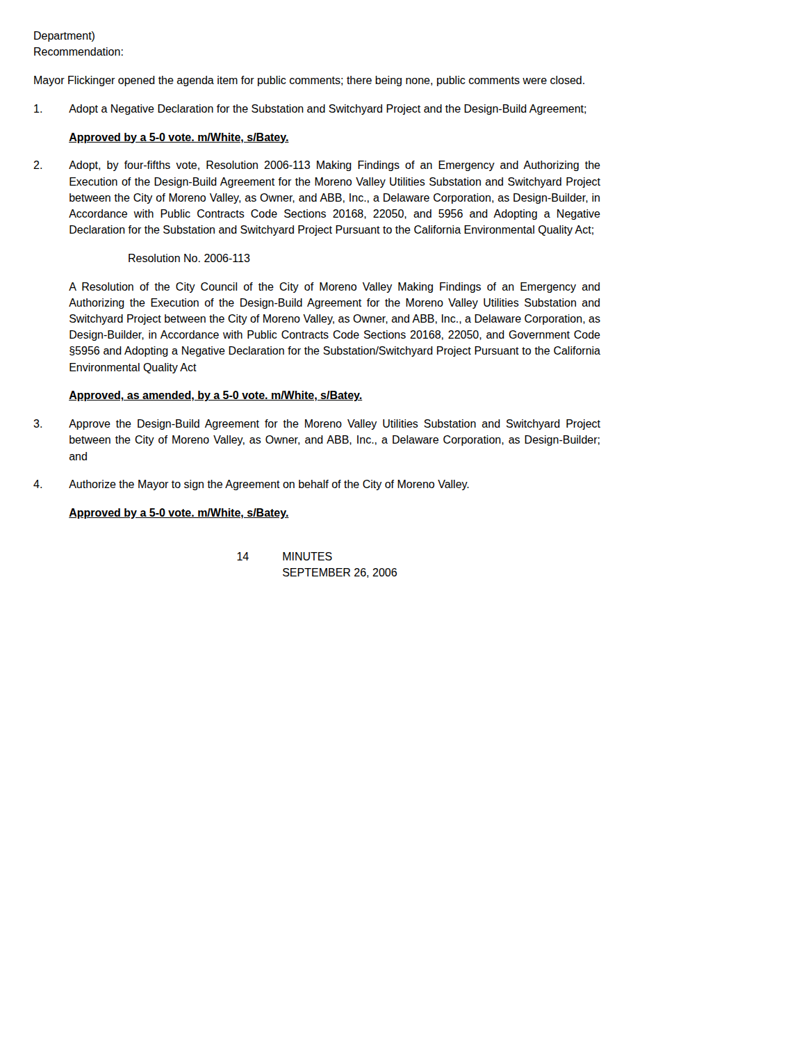Department)
Recommendation:
Mayor Flickinger opened the agenda item for public comments; there being none, public comments were closed.
1.
Adopt a Negative Declaration for the Substation and Switchyard Project and the Design-Build Agreement;
Approved by a 5-0 vote. m/White, s/Batey.
2.
Adopt, by four-fifths vote, Resolution 2006-113 Making Findings of an Emergency and Authorizing the Execution of the Design-Build Agreement for the Moreno Valley Utilities Substation and Switchyard Project between the City of Moreno Valley, as Owner, and ABB, Inc., a Delaware Corporation, as Design-Builder, in Accordance with Public Contracts Code Sections 20168, 22050, and 5956 and Adopting a Negative Declaration for the Substation and Switchyard Project Pursuant to the California Environmental Quality Act;
Resolution No. 2006-113
A Resolution of the City Council of the City of Moreno Valley Making Findings of an Emergency and Authorizing the Execution of the Design-Build Agreement for the Moreno Valley Utilities Substation and Switchyard Project between the City of Moreno Valley, as Owner, and ABB, Inc., a Delaware Corporation, as Design-Builder, in Accordance with Public Contracts Code Sections 20168, 22050, and Government Code §5956 and Adopting a Negative Declaration for the Substation/Switchyard Project Pursuant to the California Environmental Quality Act
Approved, as amended, by a 5-0 vote. m/White, s/Batey.
3.
Approve the Design-Build Agreement for the Moreno Valley Utilities Substation and Switchyard Project between the City of Moreno Valley, as Owner, and ABB, Inc., a Delaware Corporation, as Design-Builder; and
4.
Authorize the Mayor to sign the Agreement on behalf of the City of Moreno Valley.
Approved by a 5-0 vote. m/White, s/Batey.
14
MINUTES
SEPTEMBER 26, 2006